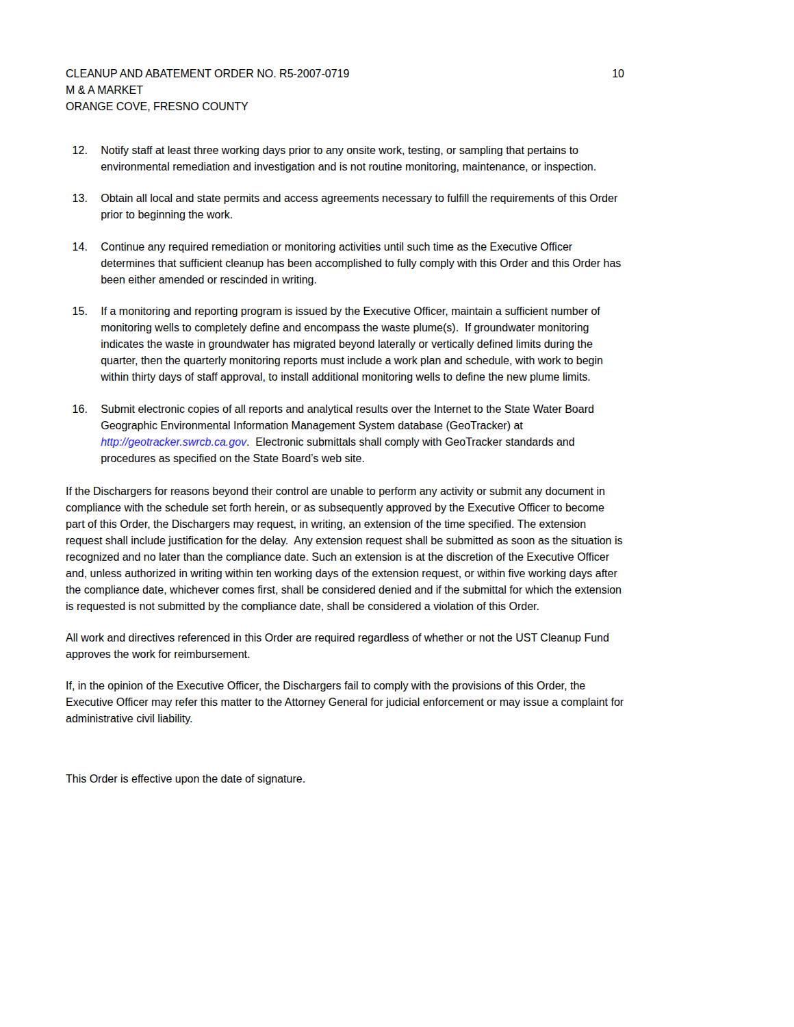Cleanup and Abatement Order No. R5-2007-0719
10
M & A Market
Orange Cove, Fresno County
Notify staff at least three working days prior to any onsite work, testing, or sampling that pertains to environmental remediation and investigation and is not routine monitoring, maintenance, or inspection.
Obtain all local and state permits and access agreements necessary to fulfill the requirements of this Order prior to beginning the work.
Continue any required remediation or monitoring activities until such time as the Executive Officer determines that sufficient cleanup has been accomplished to fully comply with this Order and this Order has been either amended or rescinded in writing.
If a monitoring and reporting program is issued by the Executive Officer, maintain a sufficient number of monitoring wells to completely define and encompass the waste plume(s). If groundwater monitoring indicates the waste in groundwater has migrated beyond laterally or vertically defined limits during the quarter, then the quarterly monitoring reports must include a work plan and schedule, with work to begin within thirty days of staff approval, to install additional monitoring wells to define the new plume limits.
Submit electronic copies of all reports and analytical results over the Internet to the State Water Board Geographic Environmental Information Management System database (GeoTracker) at http://geotracker.swrcb.ca.gov. Electronic submittals shall comply with GeoTracker standards and procedures as specified on the State Board’s web site.
If the Dischargers for reasons beyond their control are unable to perform any activity or submit any document in compliance with the schedule set forth herein, or as subsequently approved by the Executive Officer to become part of this Order, the Dischargers may request, in writing, an extension of the time specified. The extension request shall include justification for the delay. Any extension request shall be submitted as soon as the situation is recognized and no later than the compliance date. Such an extension is at the discretion of the Executive Officer and, unless authorized in writing within ten working days of the extension request, or within five working days after the compliance date, whichever comes first, shall be considered denied and if the submittal for which the extension is requested is not submitted by the compliance date, shall be considered a violation of this Order.
All work and directives referenced in this Order are required regardless of whether or not the UST Cleanup Fund approves the work for reimbursement.
If, in the opinion of the Executive Officer, the Dischargers fail to comply with the provisions of this Order, the Executive Officer may refer this matter to the Attorney General for judicial enforcement or may issue a complaint for administrative civil liability.
This Order is effective upon the date of signature.